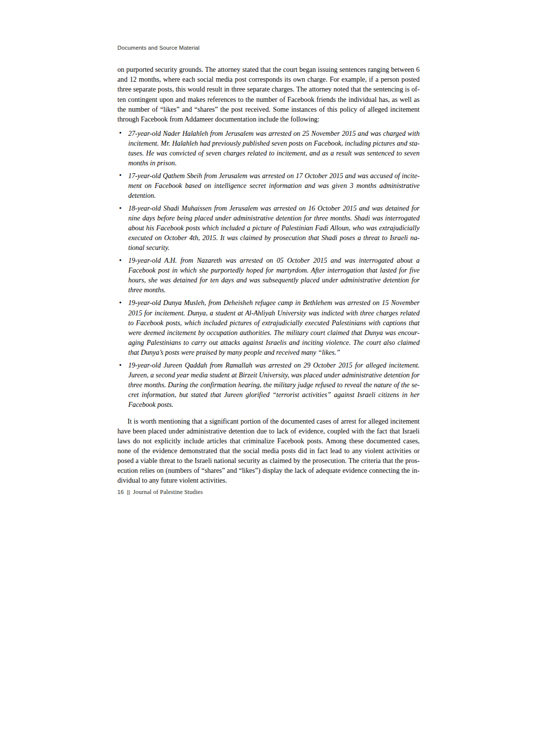Documents and Source Material
on purported security grounds. The attorney stated that the court began issuing sentences ranging between 6 and 12 months, where each social media post corresponds its own charge. For example, if a person posted three separate posts, this would result in three separate charges. The attorney noted that the sentencing is often contingent upon and makes references to the number of Facebook friends the individual has, as well as the number of “likes” and “shares” the post received. Some instances of this policy of alleged incitement through Facebook from Addameer documentation include the following:
27-year-old Nader Halahleh from Jerusalem was arrested on 25 November 2015 and was charged with incitement. Mr. Halahleh had previously published seven posts on Facebook, including pictures and statuses. He was convicted of seven charges related to incitement, and as a result was sentenced to seven months in prison.
17-year-old Qathem Sbeih from Jerusalem was arrested on 17 October 2015 and was accused of incitement on Facebook based on intelligence secret information and was given 3 months administrative detention.
18-year-old Shadi Muhaissen from Jerusalem was arrested on 16 October 2015 and was detained for nine days before being placed under administrative detention for three months. Shadi was interrogated about his Facebook posts which included a picture of Palestinian Fadi Alloun, who was extrajudicially executed on October 4th, 2015. It was claimed by prosecution that Shadi poses a threat to Israeli national security.
19-year-old A.H. from Nazareth was arrested on 05 October 2015 and was interrogated about a Facebook post in which she purportedly hoped for martyrdom. After interrogation that lasted for five hours, she was detained for ten days and was subsequently placed under administrative detention for three months.
19-year-old Dunya Musleh, from Deheisheh refugee camp in Bethlehem was arrested on 15 November 2015 for incitement. Dunya, a student at Al-Ahliyah University was indicted with three charges related to Facebook posts, which included pictures of extrajudicially executed Palestinians with captions that were deemed incitement by occupation authorities. The military court claimed that Dunya was encouraging Palestinians to carry out attacks against Israelis and inciting violence. The court also claimed that Dunya’s posts were praised by many people and received many “likes.”
19-year-old Jureen Qaddah from Ramallah was arrested on 29 October 2015 for alleged incitement. Jureen, a second year media student at Birzeit University, was placed under administrative detention for three months. During the confirmation hearing, the military judge refused to reveal the nature of the secret information, but stated that Jureen glorified “terrorist activities” against Israeli citizens in her Facebook posts.
It is worth mentioning that a significant portion of the documented cases of arrest for alleged incitement have been placed under administrative detention due to lack of evidence, coupled with the fact that Israeli laws do not explicitly include articles that criminalize Facebook posts. Among these documented cases, none of the evidence demonstrated that the social media posts did in fact lead to any violent activities or posed a viable threat to the Israeli national security as claimed by the prosecution. The criteria that the prosecution relies on (numbers of “shares” and “likes”) display the lack of adequate evidence connecting the individual to any future violent activities.
16||Journal of Palestine Studies